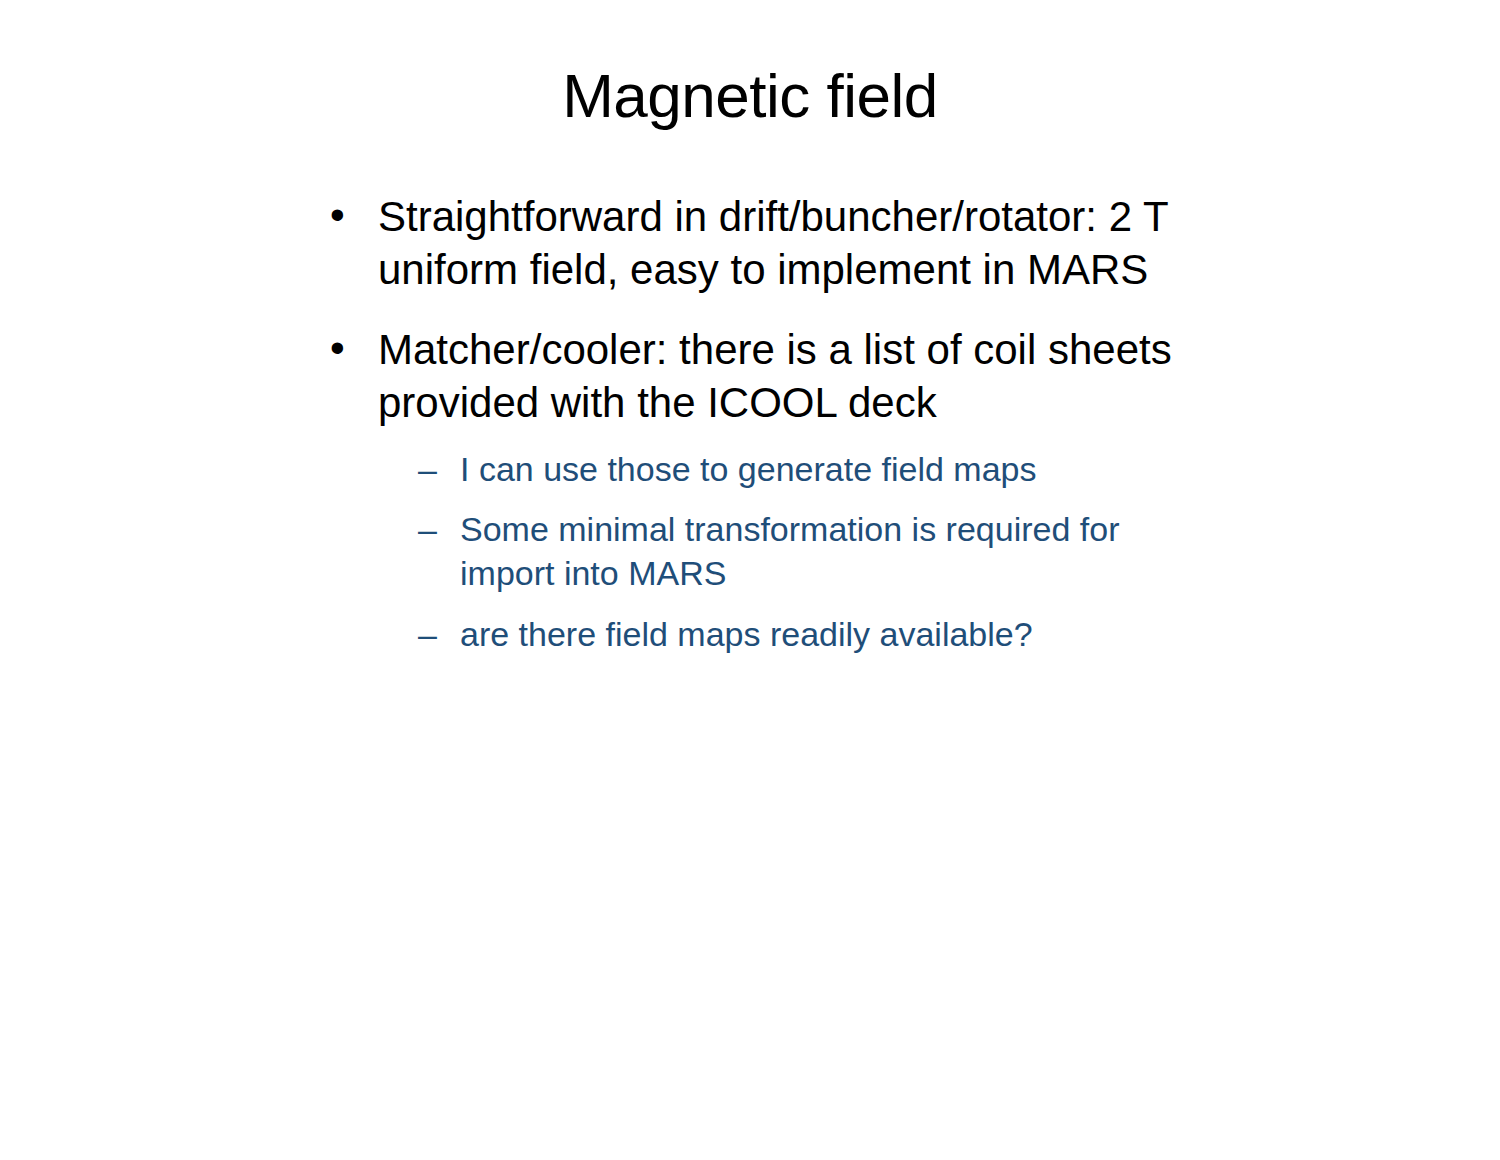Magnetic field
Straightforward in drift/buncher/rotator: 2 T uniform field, easy to implement in MARS
Matcher/cooler: there is a list of coil sheets provided with the ICOOL deck
I can use those to generate field maps
Some minimal transformation is required for import into MARS
are there field maps readily available?